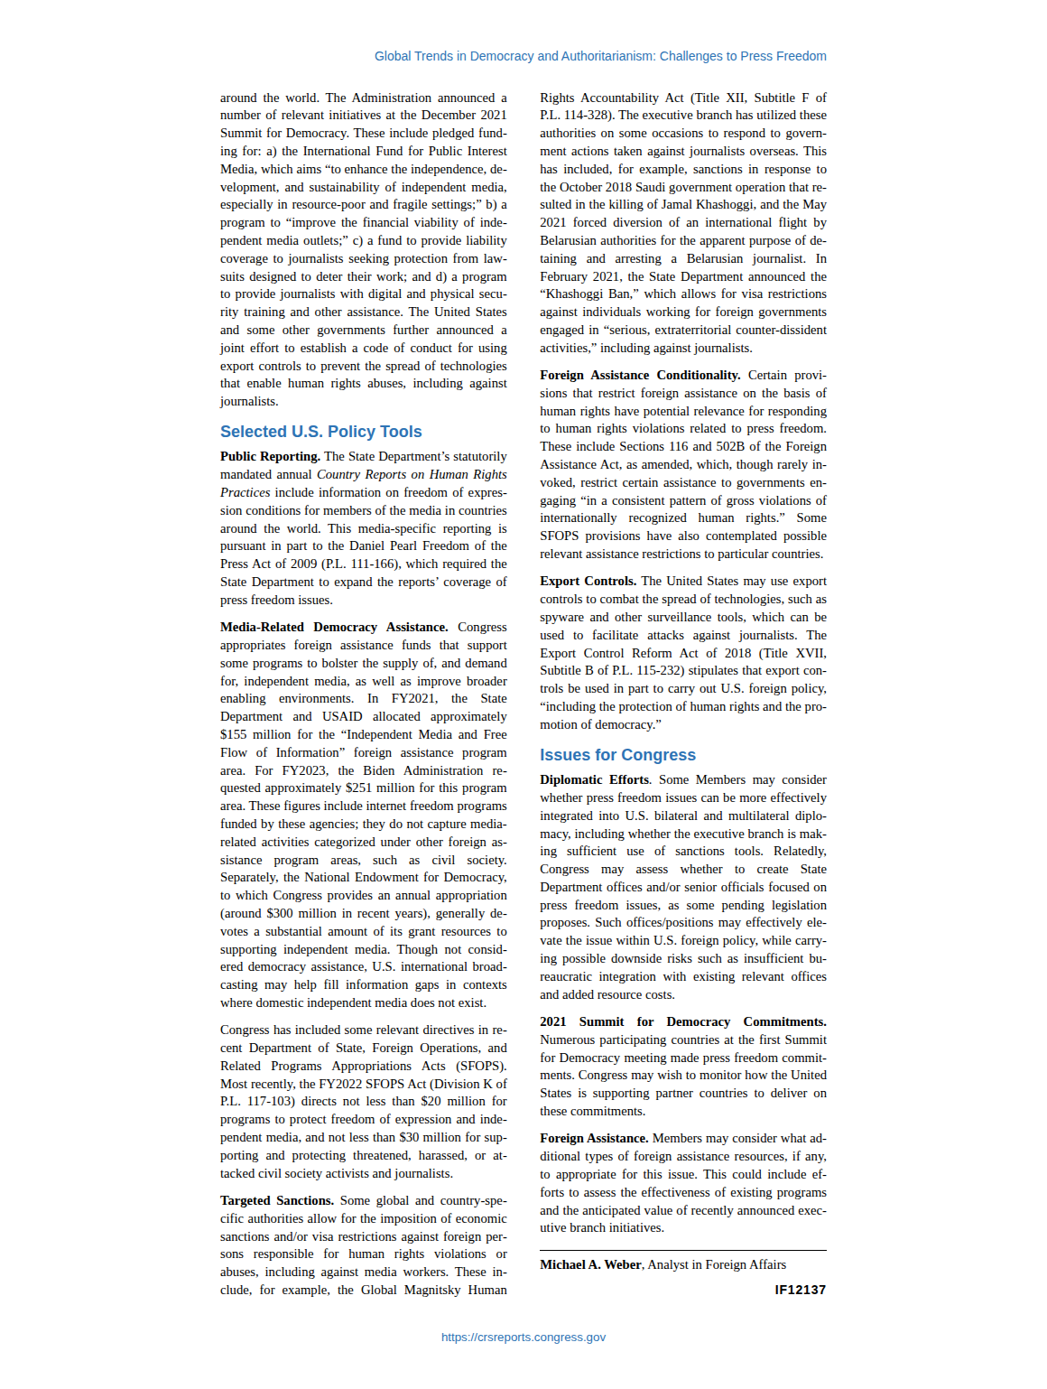Global Trends in Democracy and Authoritarianism: Challenges to Press Freedom
around the world. The Administration announced a number of relevant initiatives at the December 2021 Summit for Democracy. These include pledged funding for: a) the International Fund for Public Interest Media, which aims “to enhance the independence, development, and sustainability of independent media, especially in resource-poor and fragile settings;” b) a program to “improve the financial viability of independent media outlets;” c) a fund to provide liability coverage to journalists seeking protection from lawsuits designed to deter their work; and d) a program to provide journalists with digital and physical security training and other assistance. The United States and some other governments further announced a joint effort to establish a code of conduct for using export controls to prevent the spread of technologies that enable human rights abuses, including against journalists.
Selected U.S. Policy Tools
Public Reporting. The State Department’s statutorily mandated annual Country Reports on Human Rights Practices include information on freedom of expression conditions for members of the media in countries around the world. This media-specific reporting is pursuant in part to the Daniel Pearl Freedom of the Press Act of 2009 (P.L. 111-166), which required the State Department to expand the reports’ coverage of press freedom issues.
Media-Related Democracy Assistance. Congress appropriates foreign assistance funds that support some programs to bolster the supply of, and demand for, independent media, as well as improve broader enabling environments. In FY2021, the State Department and USAID allocated approximately $155 million for the “Independent Media and Free Flow of Information” foreign assistance program area. For FY2023, the Biden Administration requested approximately $251 million for this program area. These figures include internet freedom programs funded by these agencies; they do not capture media-related activities categorized under other foreign assistance program areas, such as civil society. Separately, the National Endowment for Democracy, to which Congress provides an annual appropriation (around $300 million in recent years), generally devotes a substantial amount of its grant resources to supporting independent media. Though not considered democracy assistance, U.S. international broadcasting may help fill information gaps in contexts where domestic independent media does not exist.
Congress has included some relevant directives in recent Department of State, Foreign Operations, and Related Programs Appropriations Acts (SFOPS). Most recently, the FY2022 SFOPS Act (Division K of P.L. 117-103) directs not less than $20 million for programs to protect freedom of expression and independent media, and not less than $30 million for supporting and protecting threatened, harassed, or attacked civil society activists and journalists.
Targeted Sanctions. Some global and country-specific authorities allow for the imposition of economic sanctions and/or visa restrictions against foreign persons responsible for human rights violations or abuses, including against media workers. These include, for example, the Global Magnitsky Human Rights Accountability Act (Title XII, Subtitle F of P.L. 114-328). The executive branch has utilized these authorities on some occasions to respond to government actions taken against journalists overseas. This has included, for example, sanctions in response to the October 2018 Saudi government operation that resulted in the killing of Jamal Khashoggi, and the May 2021 forced diversion of an international flight by Belarusian authorities for the apparent purpose of detaining and arresting a Belarusian journalist. In February 2021, the State Department announced the “Khashoggi Ban,” which allows for visa restrictions against individuals working for foreign governments engaged in “serious, extraterritorial counter-dissident activities,” including against journalists.
Foreign Assistance Conditionality. Certain provisions that restrict foreign assistance on the basis of human rights have potential relevance for responding to human rights violations related to press freedom. These include Sections 116 and 502B of the Foreign Assistance Act, as amended, which, though rarely invoked, restrict certain assistance to governments engaging “in a consistent pattern of gross violations of internationally recognized human rights.” Some SFOPS provisions have also contemplated possible relevant assistance restrictions to particular countries.
Export Controls. The United States may use export controls to combat the spread of technologies, such as spyware and other surveillance tools, which can be used to facilitate attacks against journalists. The Export Control Reform Act of 2018 (Title XVII, Subtitle B of P.L. 115-232) stipulates that export controls be used in part to carry out U.S. foreign policy, “including the protection of human rights and the promotion of democracy.”
Issues for Congress
Diplomatic Efforts. Some Members may consider whether press freedom issues can be more effectively integrated into U.S. bilateral and multilateral diplomacy, including whether the executive branch is making sufficient use of sanctions tools. Relatedly, Congress may assess whether to create State Department offices and/or senior officials focused on press freedom issues, as some pending legislation proposes. Such offices/positions may effectively elevate the issue within U.S. foreign policy, while carrying possible downside risks such as insufficient bureaucratic integration with existing relevant offices and added resource costs.
2021 Summit for Democracy Commitments. Numerous participating countries at the first Summit for Democracy meeting made press freedom commitments. Congress may wish to monitor how the United States is supporting partner countries to deliver on these commitments.
Foreign Assistance. Members may consider what additional types of foreign assistance resources, if any, to appropriate for this issue. This could include efforts to assess the effectiveness of existing programs and the anticipated value of recently announced executive branch initiatives.
Michael A. Weber, Analyst in Foreign Affairs
IF12137
https://crsreports.congress.gov